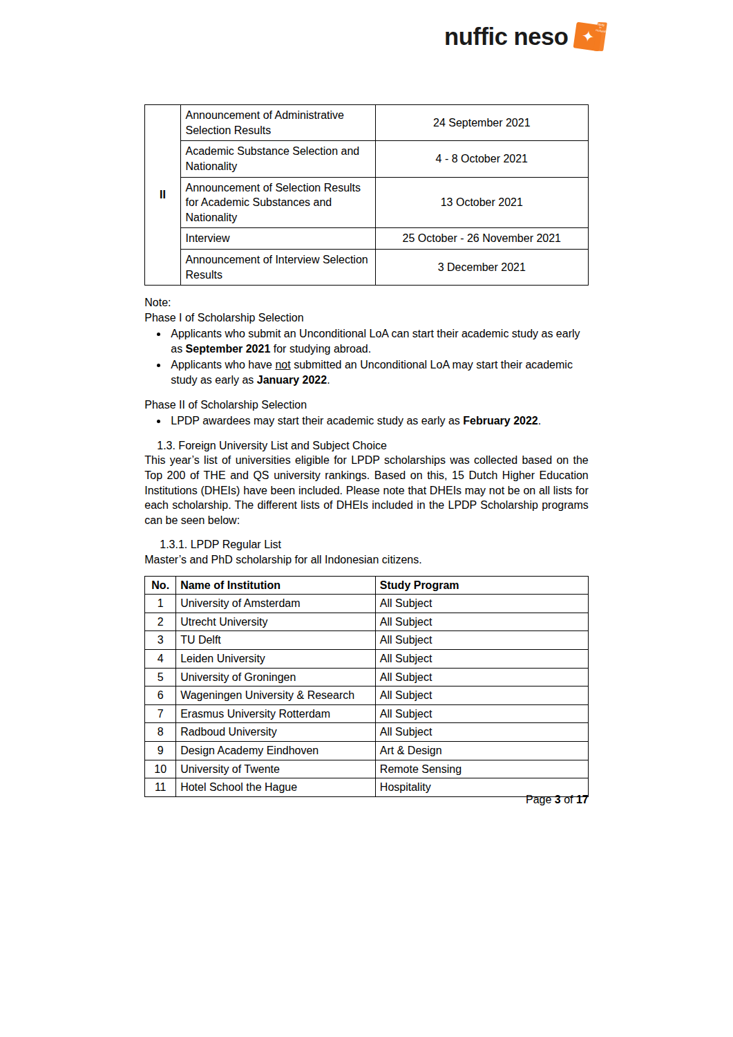nuffic neso ✦Study in Holland
| II | Announcement of Administrative Selection Results | 24 September 2021 |
| Academic Substance Selection and Nationality | 4 - 8 October 2021 |
| Announcement of Selection Results for Academic Substances and Nationality | 13 October 2021 |
| Interview | 25 October - 26 November 2021 |
| Announcement of Interview Selection Results | 3 December 2021 |
Note:
Phase I of Scholarship Selection
Applicants who submit an Unconditional LoA can start their academic study as early as September 2021 for studying abroad.
Applicants who have not submitted an Unconditional LoA may start their academic study as early as January 2022.
Phase II of Scholarship Selection
LPDP awardees may start their academic study as early as February 2022.
1.3. Foreign University List and Subject Choice
This year’s list of universities eligible for LPDP scholarships was collected based on the Top 200 of THE and QS university rankings. Based on this, 15 Dutch Higher Education Institutions (DHEIs) have been included. Please note that DHEIs may not be on all lists for each scholarship. The different lists of DHEIs included in the LPDP Scholarship programs can be seen below:
1.3.1. LPDP Regular List
Master’s and PhD scholarship for all Indonesian citizens.
| No. | Name of Institution | Study Program |
| --- | --- | --- |
| 1 | University of Amsterdam | All Subject |
| 2 | Utrecht University | All Subject |
| 3 | TU Delft | All Subject |
| 4 | Leiden University | All Subject |
| 5 | University of Groningen | All Subject |
| 6 | Wageningen University & Research | All Subject |
| 7 | Erasmus University Rotterdam | All Subject |
| 8 | Radboud University | All Subject |
| 9 | Design Academy Eindhoven | Art & Design |
| 10 | University of Twente | Remote Sensing |
| 11 | Hotel School the Hague | Hospitality |
Page 3 of 17